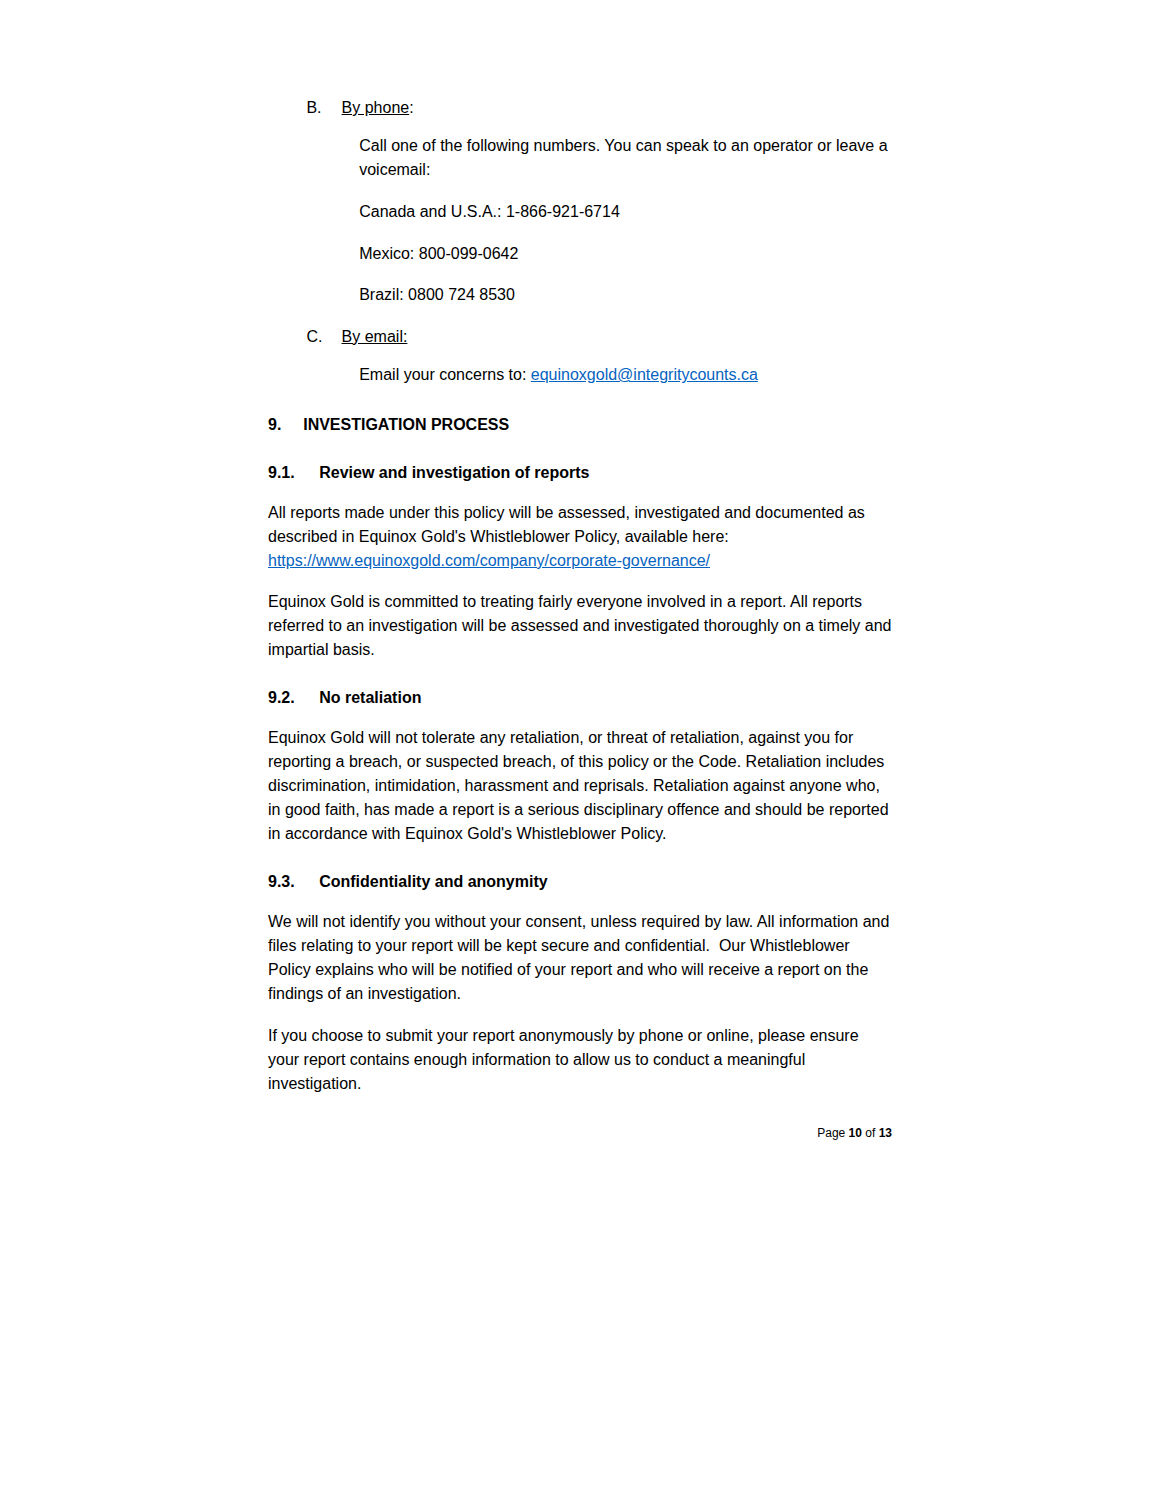B.
By phone:
Call one of the following numbers. You can speak to an operator or leave a voicemail:
Canada and U.S.A.: 1-866-921-6714
Mexico: 800-099-0642
Brazil: 0800 724 8530
C.
By email:
Email your concerns to: equinoxgold@integritycounts.ca
9. INVESTIGATION PROCESS
9.1. Review and investigation of reports
All reports made under this policy will be assessed, investigated and documented as described in Equinox Gold's Whistleblower Policy, available here:
https://www.equinoxgold.com/company/corporate-governance/
Equinox Gold is committed to treating fairly everyone involved in a report. All reports referred to an investigation will be assessed and investigated thoroughly on a timely and impartial basis.
9.2. No retaliation
Equinox Gold will not tolerate any retaliation, or threat of retaliation, against you for reporting a breach, or suspected breach, of this policy or the Code. Retaliation includes discrimination, intimidation, harassment and reprisals. Retaliation against anyone who, in good faith, has made a report is a serious disciplinary offence and should be reported in accordance with Equinox Gold's Whistleblower Policy.
9.3. Confidentiality and anonymity
We will not identify you without your consent, unless required by law. All information and files relating to your report will be kept secure and confidential. Our Whistleblower Policy explains who will be notified of your report and who will receive a report on the findings of an investigation.
If you choose to submit your report anonymously by phone or online, please ensure your report contains enough information to allow us to conduct a meaningful investigation.
Page 10 of 13